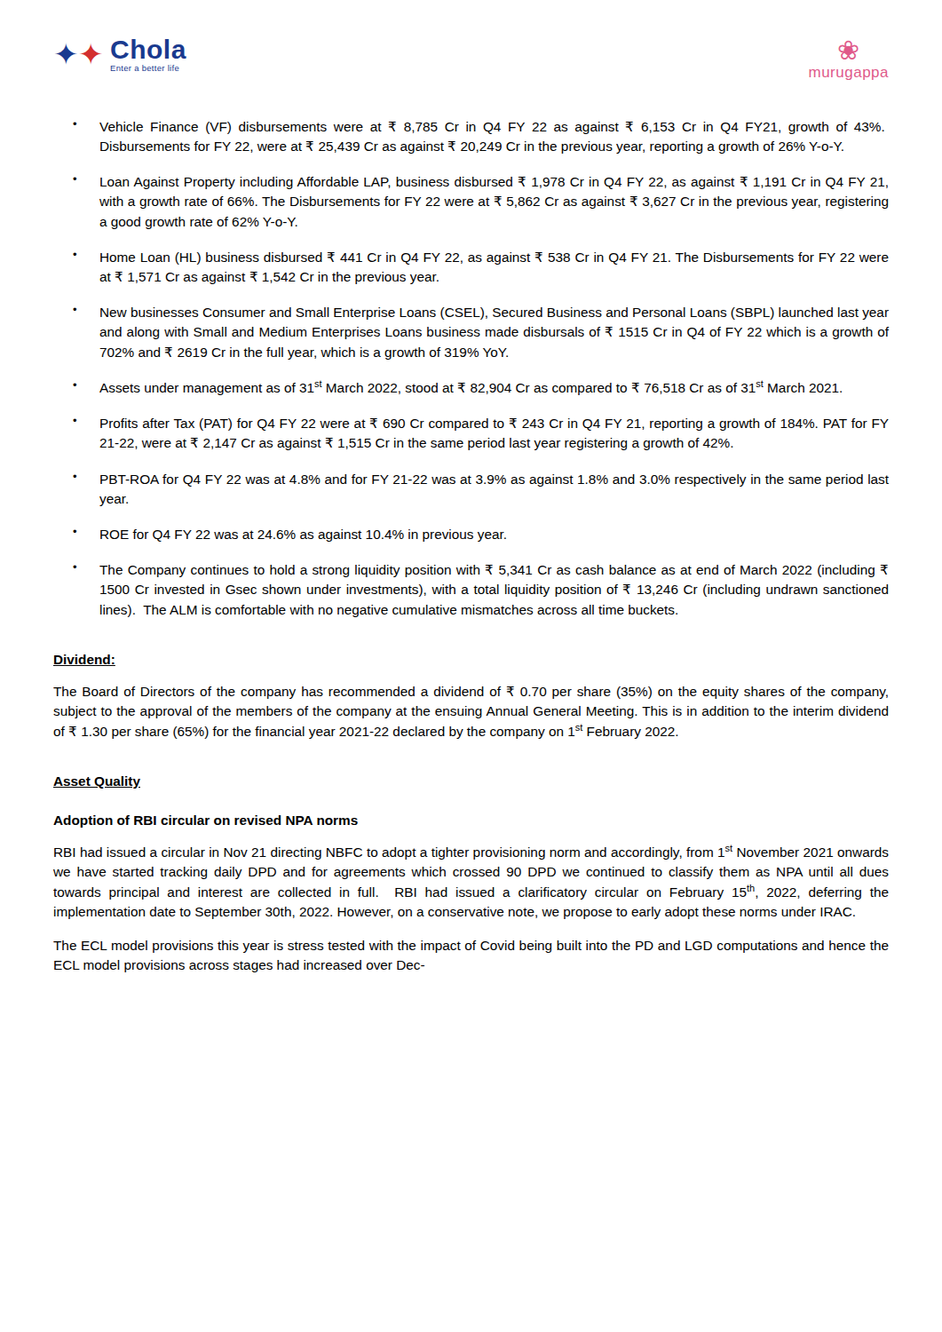✦✦
Chola
Enter a better life
❀
murugappa
Vehicle Finance (VF) disbursements were at ₹ 8,785 Cr in Q4 FY 22 as against ₹ 6,153 Cr in Q4 FY21, growth of 43%. Disbursements for FY 22, were at ₹ 25,439 Cr as against ₹ 20,249 Cr in the previous year, reporting a growth of 26% Y-o-Y.
Loan Against Property including Affordable LAP, business disbursed ₹ 1,978 Cr in Q4 FY 22, as against ₹ 1,191 Cr in Q4 FY 21, with a growth rate of 66%. The Disbursements for FY 22 were at ₹ 5,862 Cr as against ₹ 3,627 Cr in the previous year, registering a good growth rate of 62% Y-o-Y.
Home Loan (HL) business disbursed ₹ 441 Cr in Q4 FY 22, as against ₹ 538 Cr in Q4 FY 21. The Disbursements for FY 22 were at ₹ 1,571 Cr as against ₹ 1,542 Cr in the previous year.
New businesses Consumer and Small Enterprise Loans (CSEL), Secured Business and Personal Loans (SBPL) launched last year and along with Small and Medium Enterprises Loans business made disbursals of ₹ 1515 Cr in Q4 of FY 22 which is a growth of 702% and ₹ 2619 Cr in the full year, which is a growth of 319% YoY.
Assets under management as of 31st March 2022, stood at ₹ 82,904 Cr as compared to ₹ 76,518 Cr as of 31st March 2021.
Profits after Tax (PAT) for Q4 FY 22 were at ₹ 690 Cr compared to ₹ 243 Cr in Q4 FY 21, reporting a growth of 184%. PAT for FY 21-22, were at ₹ 2,147 Cr as against ₹ 1,515 Cr in the same period last year registering a growth of 42%.
PBT-ROA for Q4 FY 22 was at 4.8% and for FY 21-22 was at 3.9% as against 1.8% and 3.0% respectively in the same period last year.
ROE for Q4 FY 22 was at 24.6% as against 10.4% in previous year.
The Company continues to hold a strong liquidity position with ₹ 5,341 Cr as cash balance as at end of March 2022 (including ₹ 1500 Cr invested in Gsec shown under investments), with a total liquidity position of ₹ 13,246 Cr (including undrawn sanctioned lines). The ALM is comfortable with no negative cumulative mismatches across all time buckets.
Dividend:
The Board of Directors of the company has recommended a dividend of ₹ 0.70 per share (35%) on the equity shares of the company, subject to the approval of the members of the company at the ensuing Annual General Meeting. This is in addition to the interim dividend of ₹ 1.30 per share (65%) for the financial year 2021-22 declared by the company on 1st February 2022.
Asset Quality
Adoption of RBI circular on revised NPA norms
RBI had issued a circular in Nov 21 directing NBFC to adopt a tighter provisioning norm and accordingly, from 1st November 2021 onwards we have started tracking daily DPD and for agreements which crossed 90 DPD we continued to classify them as NPA until all dues towards principal and interest are collected in full. RBI had issued a clarificatory circular on February 15th, 2022, deferring the implementation date to September 30th, 2022. However, on a conservative note, we propose to early adopt these norms under IRAC.
The ECL model provisions this year is stress tested with the impact of Covid being built into the PD and LGD computations and hence the ECL model provisions across stages had increased over Dec-